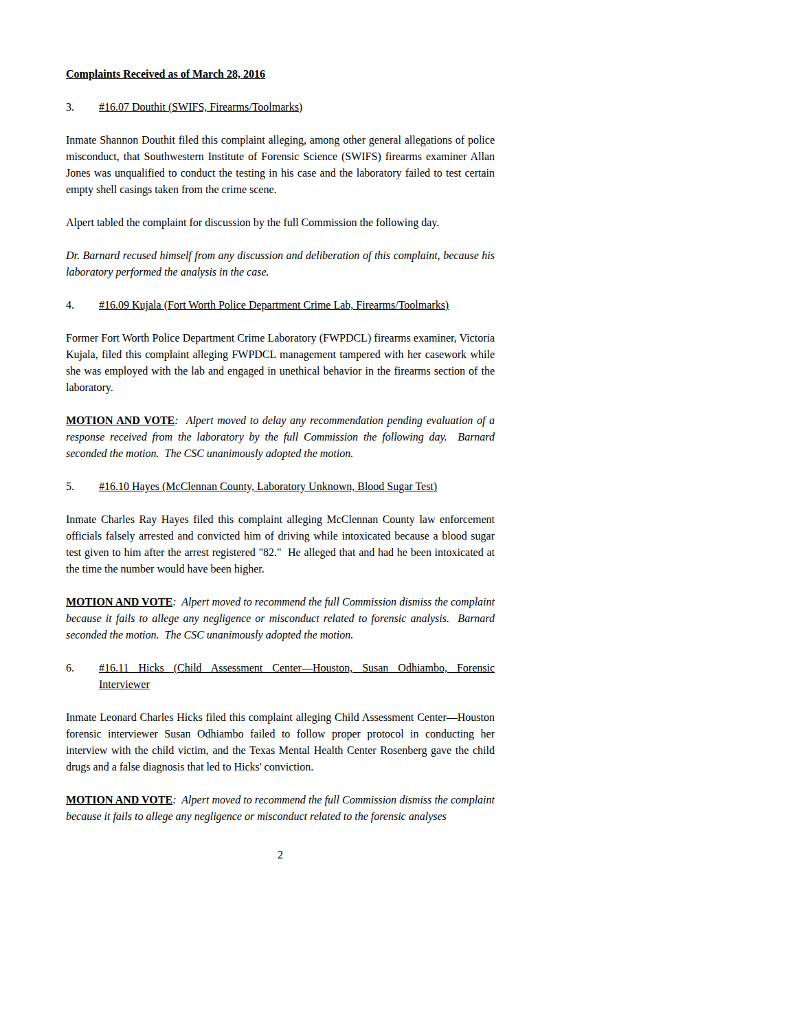Complaints Received as of March 28, 2016
3. #16.07 Douthit (SWIFS, Firearms/Toolmarks)
Inmate Shannon Douthit filed this complaint alleging, among other general allegations of police misconduct, that Southwestern Institute of Forensic Science (SWIFS) firearms examiner Allan Jones was unqualified to conduct the testing in his case and the laboratory failed to test certain empty shell casings taken from the crime scene.
Alpert tabled the complaint for discussion by the full Commission the following day.
Dr. Barnard recused himself from any discussion and deliberation of this complaint, because his laboratory performed the analysis in the case.
4. #16.09 Kujala (Fort Worth Police Department Crime Lab, Firearms/Toolmarks)
Former Fort Worth Police Department Crime Laboratory (FWPDCL) firearms examiner, Victoria Kujala, filed this complaint alleging FWPDCL management tampered with her casework while she was employed with the lab and engaged in unethical behavior in the firearms section of the laboratory.
MOTION AND VOTE: Alpert moved to delay any recommendation pending evaluation of a response received from the laboratory by the full Commission the following day. Barnard seconded the motion. The CSC unanimously adopted the motion.
5. #16.10 Hayes (McClennan County, Laboratory Unknown, Blood Sugar Test)
Inmate Charles Ray Hayes filed this complaint alleging McClennan County law enforcement officials falsely arrested and convicted him of driving while intoxicated because a blood sugar test given to him after the arrest registered "82." He alleged that and had he been intoxicated at the time the number would have been higher.
MOTION AND VOTE: Alpert moved to recommend the full Commission dismiss the complaint because it fails to allege any negligence or misconduct related to forensic analysis. Barnard seconded the motion. The CSC unanimously adopted the motion.
6. #16.11 Hicks (Child Assessment Center—Houston, Susan Odhiambo, Forensic Interviewer
Inmate Leonard Charles Hicks filed this complaint alleging Child Assessment Center—Houston forensic interviewer Susan Odhiambo failed to follow proper protocol in conducting her interview with the child victim, and the Texas Mental Health Center Rosenberg gave the child drugs and a false diagnosis that led to Hicks' conviction.
MOTION AND VOTE: Alpert moved to recommend the full Commission dismiss the complaint because it fails to allege any negligence or misconduct related to the forensic analyses
2